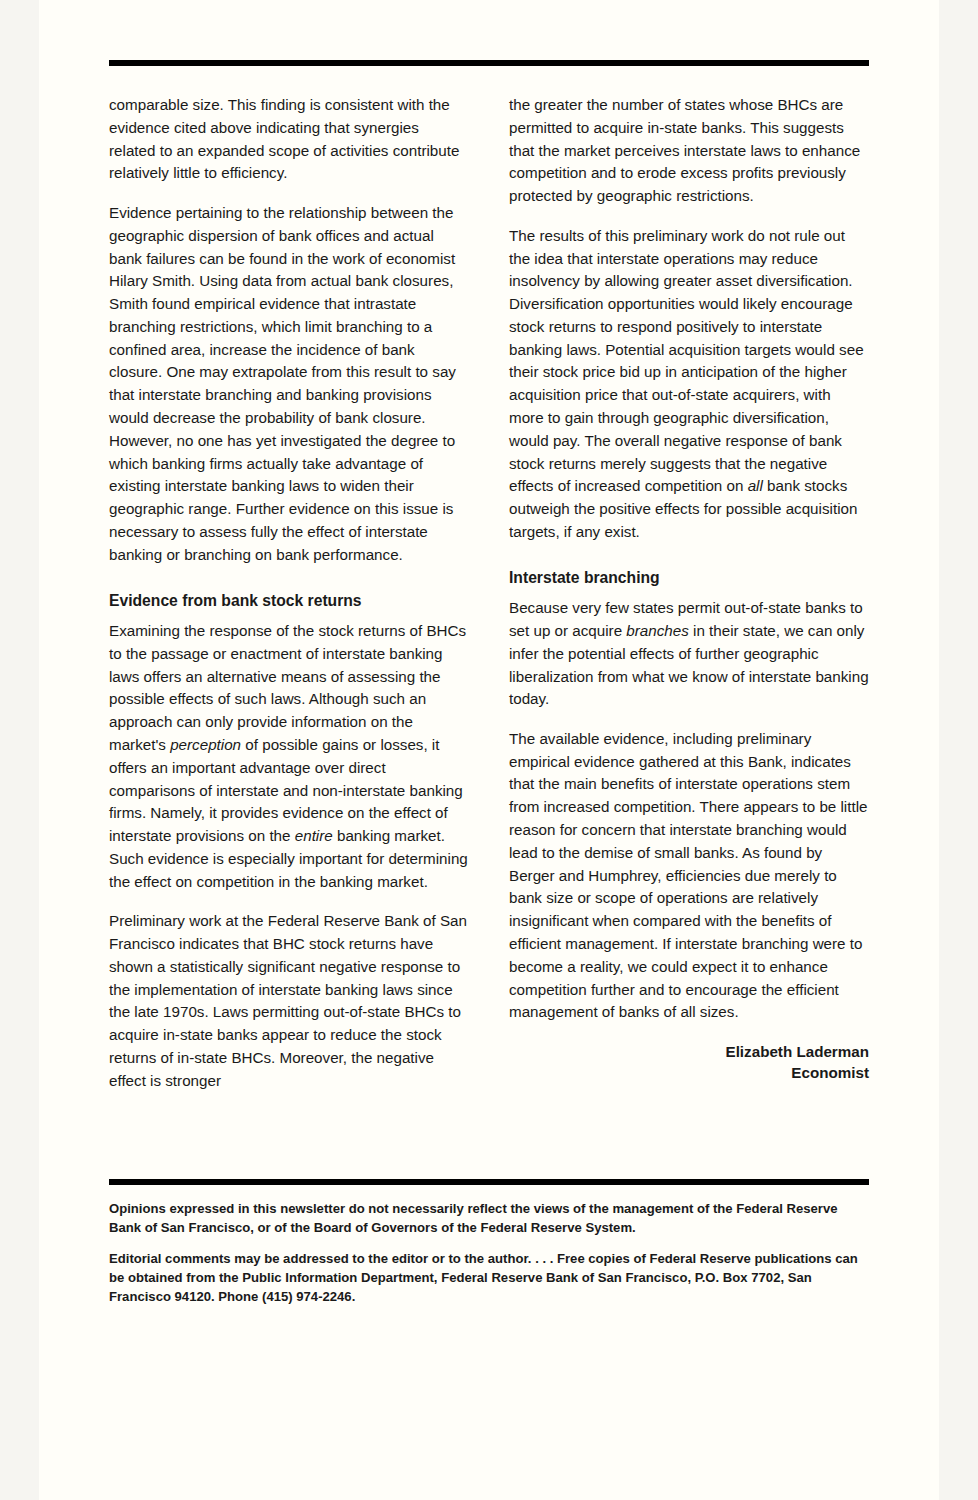comparable size. This finding is consistent with the evidence cited above indicating that synergies related to an expanded scope of activities contribute relatively little to efficiency.
Evidence pertaining to the relationship between the geographic dispersion of bank offices and actual bank failures can be found in the work of economist Hilary Smith. Using data from actual bank closures, Smith found empirical evidence that intrastate branching restrictions, which limit branching to a confined area, increase the incidence of bank closure. One may extrapolate from this result to say that interstate branching and banking provisions would decrease the probability of bank closure. However, no one has yet investigated the degree to which banking firms actually take advantage of existing interstate banking laws to widen their geographic range. Further evidence on this issue is necessary to assess fully the effect of interstate banking or branching on bank performance.
Evidence from bank stock returns
Examining the response of the stock returns of BHCs to the passage or enactment of interstate banking laws offers an alternative means of assessing the possible effects of such laws. Although such an approach can only provide information on the market's perception of possible gains or losses, it offers an important advantage over direct comparisons of interstate and non-interstate banking firms. Namely, it provides evidence on the effect of interstate provisions on the entire banking market. Such evidence is especially important for determining the effect on competition in the banking market.
Preliminary work at the Federal Reserve Bank of San Francisco indicates that BHC stock returns have shown a statistically significant negative response to the implementation of interstate banking laws since the late 1970s. Laws permitting out-of-state BHCs to acquire in-state banks appear to reduce the stock returns of in-state BHCs. Moreover, the negative effect is stronger
the greater the number of states whose BHCs are permitted to acquire in-state banks. This suggests that the market perceives interstate laws to enhance competition and to erode excess profits previously protected by geographic restrictions.
The results of this preliminary work do not rule out the idea that interstate operations may reduce insolvency by allowing greater asset diversification. Diversification opportunities would likely encourage stock returns to respond positively to interstate banking laws. Potential acquisition targets would see their stock price bid up in anticipation of the higher acquisition price that out-of-state acquirers, with more to gain through geographic diversification, would pay. The overall negative response of bank stock returns merely suggests that the negative effects of increased competition on all bank stocks outweigh the positive effects for possible acquisition targets, if any exist.
Interstate branching
Because very few states permit out-of-state banks to set up or acquire branches in their state, we can only infer the potential effects of further geographic liberalization from what we know of interstate banking today.
The available evidence, including preliminary empirical evidence gathered at this Bank, indicates that the main benefits of interstate operations stem from increased competition. There appears to be little reason for concern that interstate branching would lead to the demise of small banks. As found by Berger and Humphrey, efficiencies due merely to bank size or scope of operations are relatively insignificant when compared with the benefits of efficient management. If interstate branching were to become a reality, we could expect it to enhance competition further and to encourage the efficient management of banks of all sizes.
Elizabeth Laderman
Economist
Opinions expressed in this newsletter do not necessarily reflect the views of the management of the Federal Reserve Bank of San Francisco, or of the Board of Governors of the Federal Reserve System.
Editorial comments may be addressed to the editor or to the author. . . . Free copies of Federal Reserve publications can be obtained from the Public Information Department, Federal Reserve Bank of San Francisco, P.O. Box 7702, San Francisco 94120. Phone (415) 974-2246.